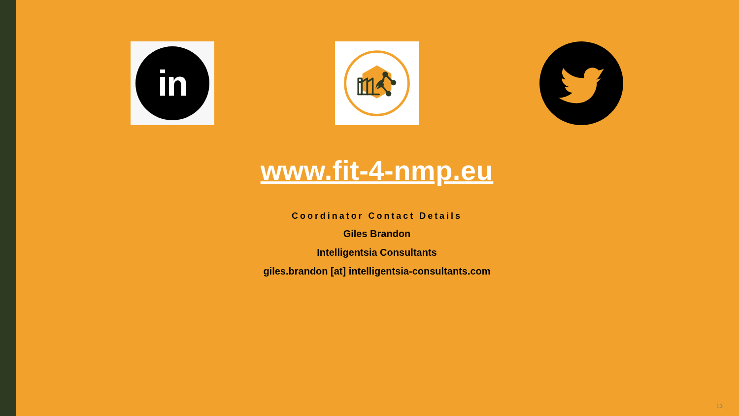in
www.fit-4-nmp.eu
Coordinator Contact Details
Giles Brandon
Intelligentsia Consultants
giles.brandon [at] intelligentsia-consultants.com
13